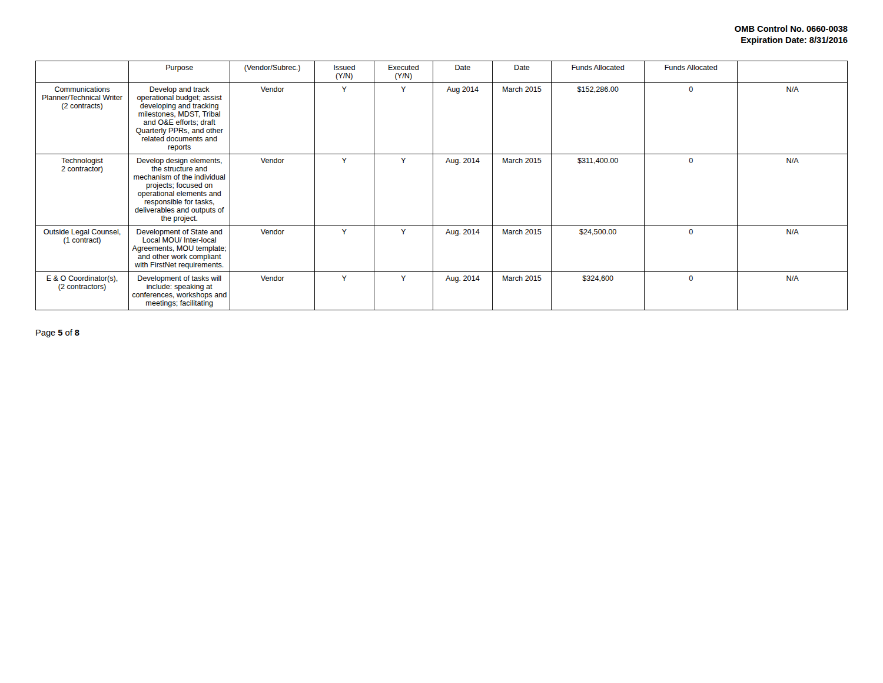OMB Control No. 0660-0038
Expiration Date: 8/31/2016
| | Purpose | (Vendor/Subrec.) | Issued (Y/N) | Executed (Y/N) | Date | Date | Funds Allocated | Funds Allocated | |
| --- | --- | --- | --- | --- | --- | --- | --- | --- | --- |
| Communications Planner/Technical Writer (2 contracts) | Develop and track operational budget; assist developing and tracking milestones, MDST, Tribal and O&E efforts; draft Quarterly PPRs, and other related documents and reports | Vendor | Y | Y | Aug 2014 | March 2015 | $152,286.00 | 0 | N/A |
| Technologist 2 contractor) | Develop design elements, the structure and mechanism of the individual projects; focused on operational elements and responsible for tasks, deliverables and outputs of the project. | Vendor | Y | Y | Aug. 2014 | March 2015 | $311,400.00 | 0 | N/A |
| Outside Legal Counsel, (1 contract) | Development of State and Local MOU/ Inter-local Agreements, MOU template; and other work compliant with FirstNet requirements. | Vendor | Y | Y | Aug. 2014 | March 2015 | $24,500.00 | 0 | N/A |
| E & O Coordinator(s), (2 contractors) | Development of tasks will include: speaking at conferences, workshops and meetings; facilitating | Vendor | Y | Y | Aug. 2014 | March 2015 | $324,600 | 0 | N/A |
Page 5 of 8